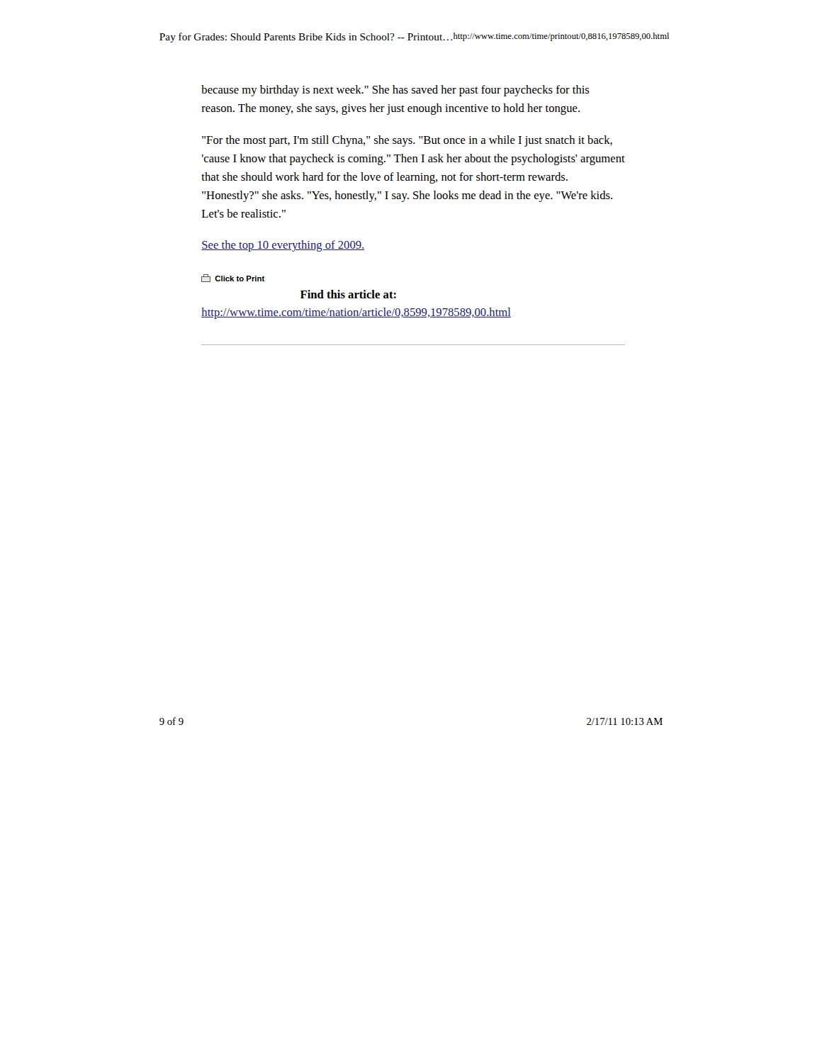Pay for Grades: Should Parents Bribe Kids in School? -- Printout…
http://www.time.com/time/printout/0,8816,1978589,00.html
because my birthday is next week." She has saved her past four paychecks for this reason. The money, she says, gives her just enough incentive to hold her tongue.
"For the most part, I'm still Chyna," she says. "But once in a while I just snatch it back, 'cause I know that paycheck is coming." Then I ask her about the psychologists' argument that she should work hard for the love of learning, not for short-term rewards. "Honestly?" she asks. "Yes, honestly," I say. She looks me dead in the eye. "We're kids. Let's be realistic."
See the top 10 everything of 2009.
Click to Print
Find this article at:
http://www.time.com/time/nation/article/0,8599,1978589,00.html
9 of 9
2/17/11 10:13 AM